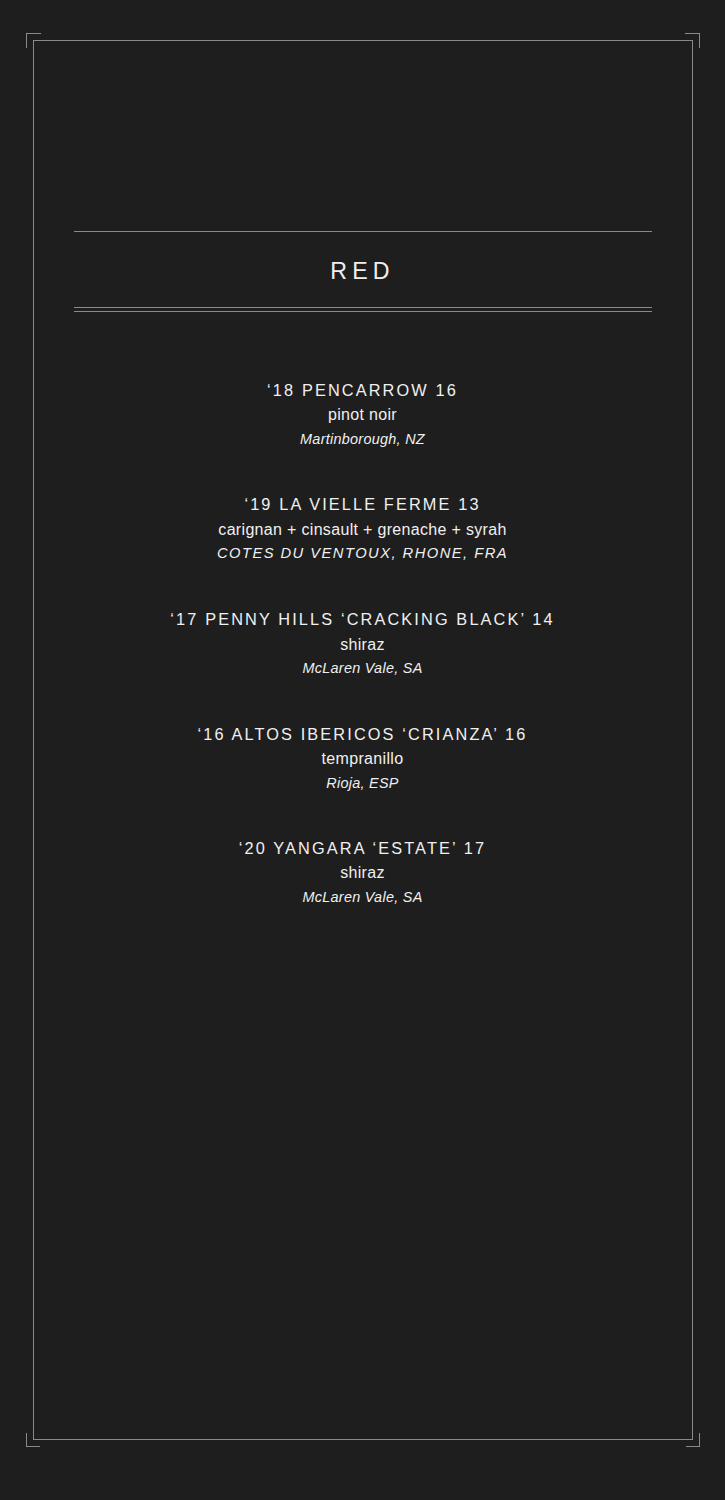Red
‘18 Pencarrow 16 pinot noir Martinborough, NZ
‘19 La Vielle Ferme 13 carignan + cinsault + grenache + syrah Cotes du Ventoux, Rhone, FRA
‘17 Penny Hills ‘Cracking Black’ 14 shiraz McLaren Vale, SA
‘16 Altos Ibericos ‘Crianza’ 16 tempranillo Rioja, ESP
‘20 Yangara ‘Estate’ 17 shiraz McLaren Vale, SA